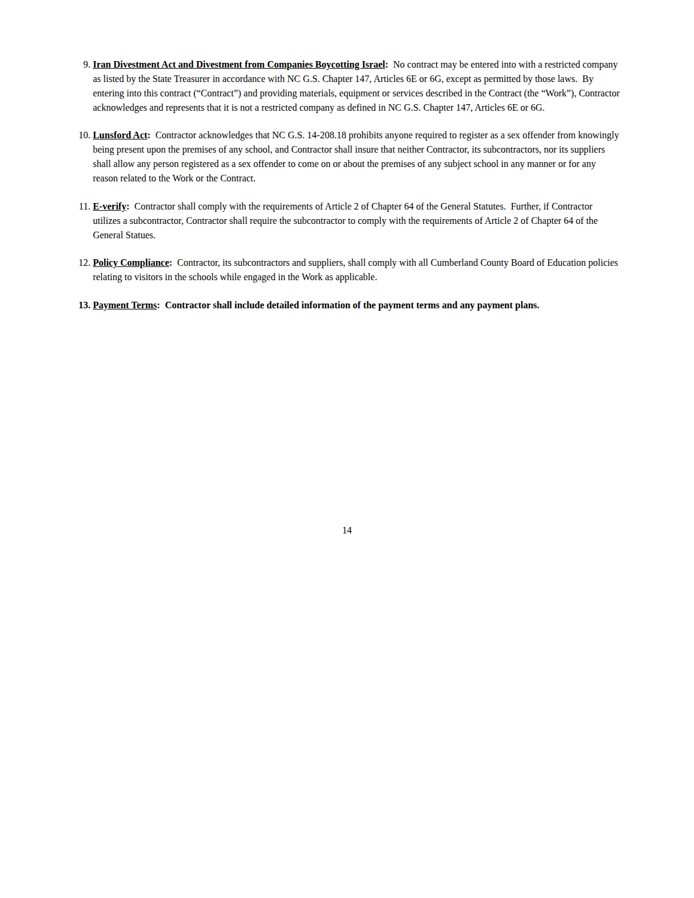Iran Divestment Act and Divestment from Companies Boycotting Israel: No contract may be entered into with a restricted company as listed by the State Treasurer in accordance with NC G.S. Chapter 147, Articles 6E or 6G, except as permitted by those laws. By entering into this contract (“Contract”) and providing materials, equipment or services described in the Contract (the “Work”), Contractor acknowledges and represents that it is not a restricted company as defined in NC G.S. Chapter 147, Articles 6E or 6G.
Lunsford Act: Contractor acknowledges that NC G.S. 14-208.18 prohibits anyone required to register as a sex offender from knowingly being present upon the premises of any school, and Contractor shall insure that neither Contractor, its subcontractors, nor its suppliers shall allow any person registered as a sex offender to come on or about the premises of any subject school in any manner or for any reason related to the Work or the Contract.
E-verify: Contractor shall comply with the requirements of Article 2 of Chapter 64 of the General Statutes. Further, if Contractor utilizes a subcontractor, Contractor shall require the subcontractor to comply with the requirements of Article 2 of Chapter 64 of the General Statues.
Policy Compliance: Contractor, its subcontractors and suppliers, shall comply with all Cumberland County Board of Education policies relating to visitors in the schools while engaged in the Work as applicable.
Payment Terms: Contractor shall include detailed information of the payment terms and any payment plans.
14